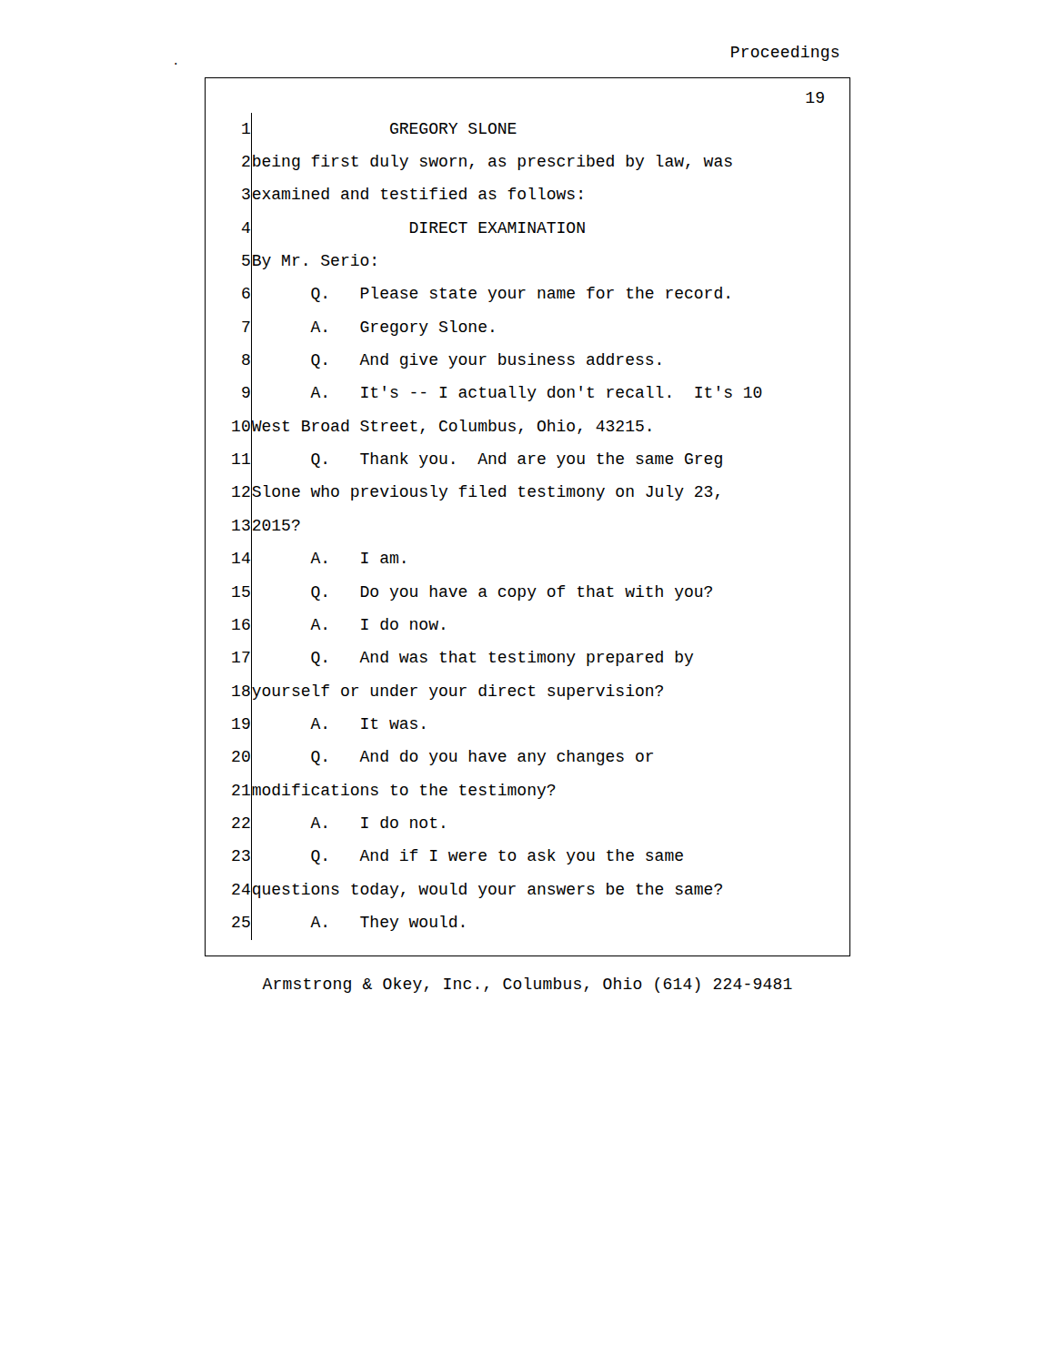.
Proceedings
19
| 1 | GREGORY SLONE |
| 2 | being first duly sworn, as prescribed by law, was |
| 3 | examined and testified as follows: |
| 4 | DIRECT EXAMINATION |
| 5 | By Mr. Serio: |
| 6 | Q. Please state your name for the record. |
| 7 | A. Gregory Slone. |
| 8 | Q. And give your business address. |
| 9 | A. It's -- I actually don't recall. It's 10 |
| 10 | West Broad Street, Columbus, Ohio, 43215. |
| 11 | Q. Thank you. And are you the same Greg |
| 12 | Slone who previously filed testimony on July 23, |
| 13 | 2015? |
| 14 | A. I am. |
| 15 | Q. Do you have a copy of that with you? |
| 16 | A. I do now. |
| 17 | Q. And was that testimony prepared by |
| 18 | yourself or under your direct supervision? |
| 19 | A. It was. |
| 20 | Q. And do you have any changes or |
| 21 | modifications to the testimony? |
| 22 | A. I do not. |
| 23 | Q. And if I were to ask you the same |
| 24 | questions today, would your answers be the same? |
| 25 | A. They would. |
Armstrong & Okey, Inc., Columbus, Ohio (614) 224-9481